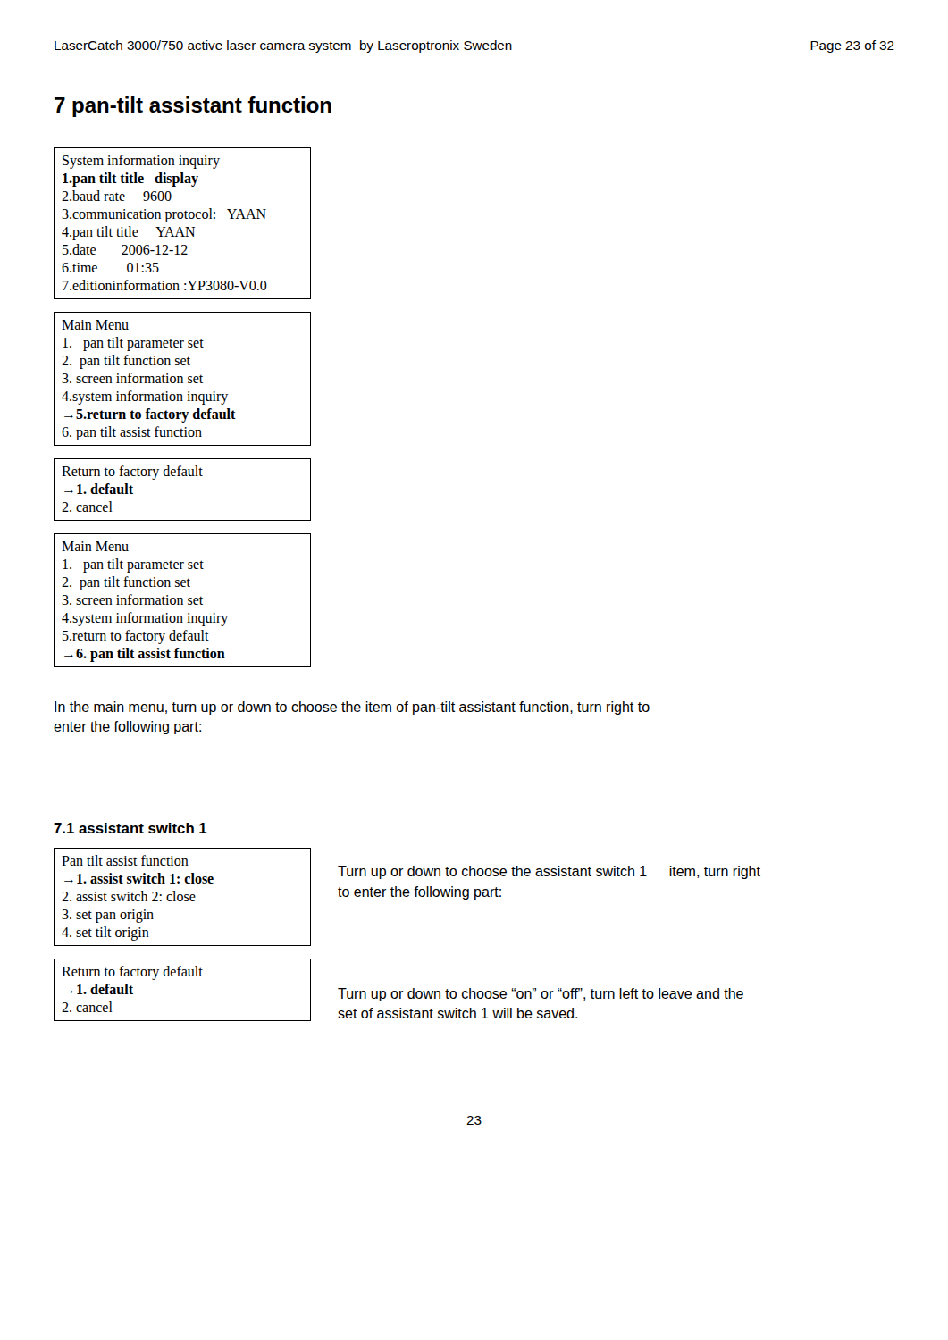LaserCatch 3000/750 active laser camera system by Laseroptronix Sweden Page 23 of 32
7 pan-tilt assistant function
System information inquiry
1.pan tilt title display
2.baud rate 9600
3.communication protocol: YAAN
4.pan tilt title YAAN
5.date 2006-12-12
6.time 01:35
7.editioninformation :YP3080-V0.0
Main Menu
1. pan tilt parameter set
2. pan tilt function set
3. screen information set
4.system information inquiry
→5.return to factory default
6. pan tilt assist function
Return to factory default
→1. default
2. cancel
Main Menu
1. pan tilt parameter set
2. pan tilt function set
3. screen information set
4.system information inquiry
5.return to factory default
→6. pan tilt assist function
In the main menu, turn up or down to choose the item of pan-tilt assistant function, turn right to enter the following part:
7.1 assistant switch 1
Pan tilt assist function
→1. assist switch 1: close
2. assist switch 2: close
3. set pan origin
4. set tilt origin
Return to factory default
→1. default
2. cancel
Turn up or down to choose the assistant switch 1 item, turn right to enter the following part:
Turn up or down to choose “on” or “off”, turn left to leave and the set of assistant switch 1 will be saved.
23